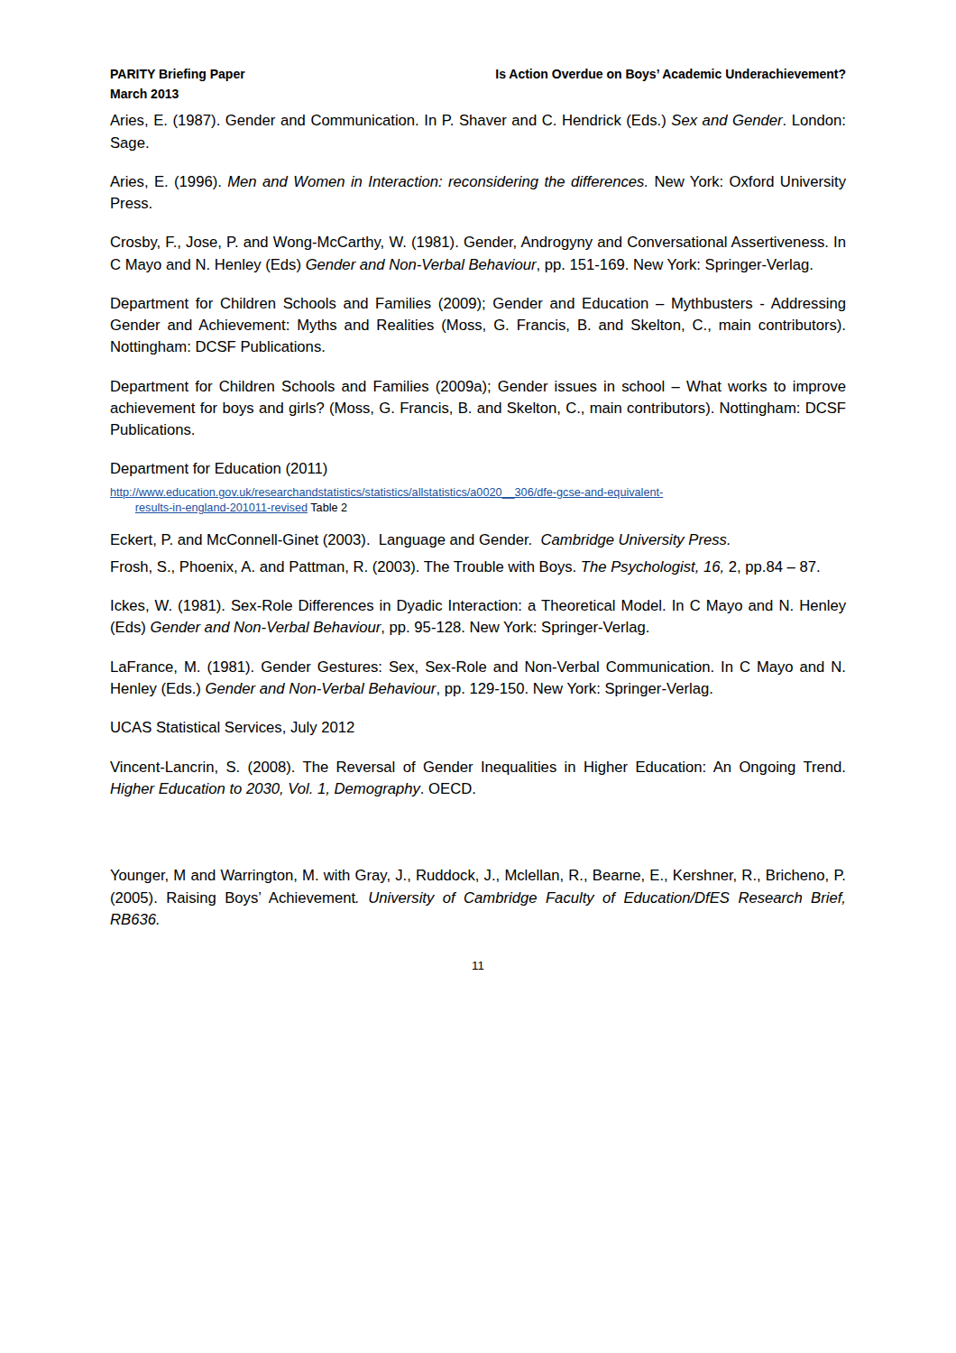PARITY Briefing Paper Is Action Overdue on Boys’ Academic Underachievement?
March 2013
Aries, E. (1987). Gender and Communication. In P. Shaver and C. Hendrick (Eds.) Sex and Gender. London: Sage.
Aries, E. (1996). Men and Women in Interaction: reconsidering the differences. New York: Oxford University Press.
Crosby, F., Jose, P. and Wong-McCarthy, W. (1981). Gender, Androgyny and Conversational Assertiveness. In C Mayo and N. Henley (Eds) Gender and Non-Verbal Behaviour, pp. 151-169. New York: Springer-Verlag.
Department for Children Schools and Families (2009); Gender and Education – Mythbusters - Addressing Gender and Achievement: Myths and Realities (Moss, G. Francis, B. and Skelton, C., main contributors). Nottingham: DCSF Publications.
Department for Children Schools and Families (2009a); Gender issues in school – What works to improve achievement for boys and girls? (Moss, G. Francis, B. and Skelton, C., main contributors). Nottingham: DCSF Publications.
Department for Education (2011)
http://www.education.gov.uk/researchandstatistics/statistics/allstatistics/a0020__306/dfe-gcse-and-equivalent- results-in-england-201011-revised Table 2
Eckert, P. and McConnell-Ginet (2003). Language and Gender. Cambridge University Press.
Frosh, S., Phoenix, A. and Pattman, R. (2003). The Trouble with Boys. The Psychologist, 16, 2, pp.84 – 87.
Ickes, W. (1981). Sex-Role Differences in Dyadic Interaction: a Theoretical Model. In C Mayo and N. Henley (Eds) Gender and Non-Verbal Behaviour, pp. 95-128. New York: Springer-Verlag.
LaFrance, M. (1981). Gender Gestures: Sex, Sex-Role and Non-Verbal Communication. In C Mayo and N. Henley (Eds.) Gender and Non-Verbal Behaviour, pp. 129-150. New York: Springer-Verlag.
UCAS Statistical Services, July 2012
Vincent-Lancrin, S. (2008). The Reversal of Gender Inequalities in Higher Education: An Ongoing Trend. Higher Education to 2030, Vol. 1, Demography. OECD.
Younger, M and Warrington, M. with Gray, J., Ruddock, J., Mclellan, R., Bearne, E., Kershner, R., Bricheno, P. (2005). Raising Boys’ Achievement. University of Cambridge Faculty of Education/DfES Research Brief, RB636.
11